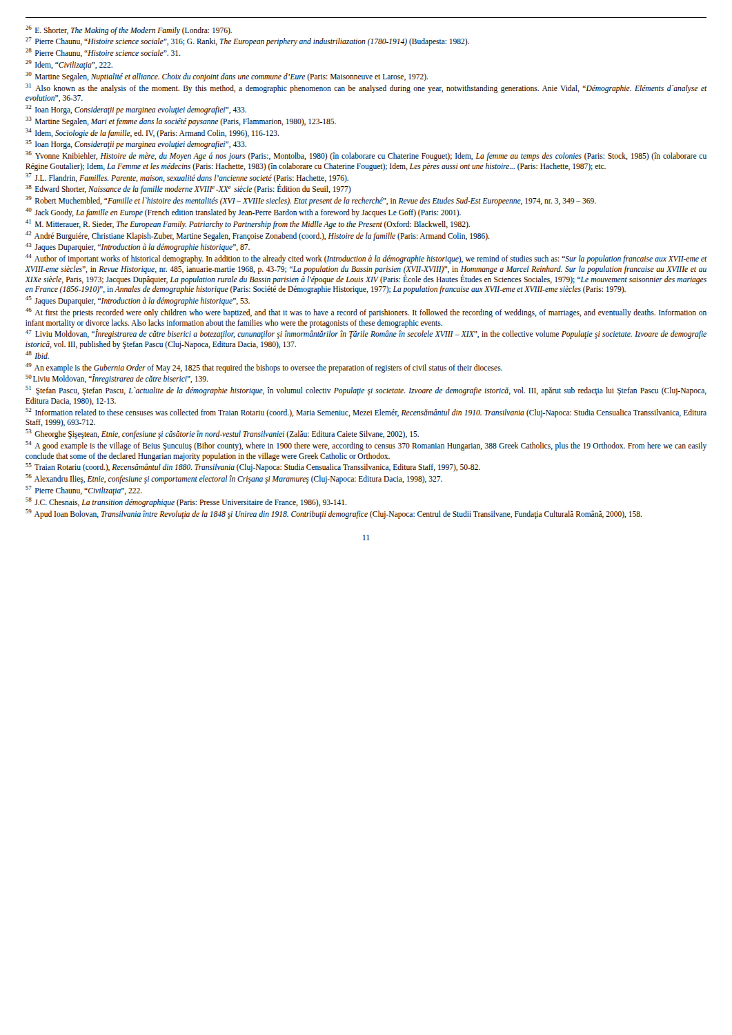26 E. Shorter, The Making of the Modern Family (Londra: 1976).
27 Pierre Chaunu, “Histoire science sociale”, 316; G. Ranki, The European periphery and industriliazation (1780-1914) (Budapesta: 1982).
28 Pierre Chaunu, “Histoire science sociale”. 31.
29 Idem, “Civilizaţia”, 222.
30 Martine Segalen, Nuptialité et alliance. Choix du conjoint dans une commune d’Eure (Paris: Maisonneuve et Larose, 1972).
31 Also known as the analysis of the moment. By this method, a demographic phenomenon can be analysed during one year, notwithstanding generations. Anie Vidal, “Démographie. Eléments d`analyse et evolution”, 36-37.
32 Ioan Horga, Consideraţii pe marginea evoluţiei demografiei”, 433.
33 Martine Segalen, Mari et femme dans la société paysanne (Paris, Flammarion, 1980), 123-185.
34 Idem, Sociologie de la famille, ed. IV, (Paris: Armand Colin, 1996), 116-123.
35 Ioan Horga, Consideraţii pe marginea evoluţiei demografiei”, 433.
36 Yvonne Knibiehler, Histoire de mère, du Moyen Age á nos jours (Paris:, Montolba, 1980) (în colaborare cu Chaterine Fouguet); Idem, La femme au temps des colonies (Paris: Stock, 1985) (în colaborare cu Régine Goutalier); Idem, La Femme et les médecins (Paris: Hachette, 1983) (în colaborare cu Chaterine Fouguet); Idem, Les pères aussi ont une histoire... (Paris: Hachette, 1987); etc.
37 J.L. Flandrin, Familles. Parente, maison, sexualité dans l’ancienne societé (Paris: Hachette, 1976).
38 Edward Shorter, Naissance de la famille moderne XVIIIe-XXe siècle (Paris: Édition du Seuil, 1977)
39 Robert Muchembled, “Famille et l`histoire des mentalités (XVI – XVIIIe siecles). Etat present de la recherché”, in Revue des Etudes Sud-Est Europeenne, 1974, nr. 3, 349 – 369.
40 Jack Goody, La famille en Europe (French edition translated by Jean-Perre Bardon with a foreword by Jacques Le Goff) (Paris: 2001).
41 M. Mitterauer, R. Sieder, The European Family. Patriarchy to Partnership from the Midlle Age to the Present (Oxford: Blackwell, 1982).
42 André Burguiére, Christiane Klapish-Zuber, Martine Segalen, Françoise Zonabend (coord.), Histoire de la famille (Paris: Armand Colin, 1986).
43 Jaques Duparquier, “Introduction à la démographie historique”, 87.
44 Author of important works of historical demography. In addition to the already cited work (Introduction à la démographie historique), we remind of studies such as: “Sur la population francaise aux XVII-eme et XVIII-eme siècles”, in Revue Historique, nr. 485, ianuarie-martie 1968, p. 43-79; “La population du Bassin parisien (XVII-XVIII)”, in Hommange a Marcel Reinhard. Sur la population francaise au XVIIIe et au XIXe siècle, Paris, 1973; Jacques Dupâquier, La population rurale du Bassin parisien à l'époque de Louis XIV (Paris: École des Hautes Études en Sciences Sociales, 1979); “Le mouvement saisonnier des mariages en France (1856-1910)”, in Annales de demographie historique (Paris: Société de Démographie Historique, 1977); La population francaise aux XVII-eme et XVIII-eme siècles (Paris: 1979).
45 Jaques Duparquier, “Introduction à la démographie historique”, 53.
46 At first the priests recorded were only children who were baptized, and that it was to have a record of parishioners. It followed the recording of weddings, of marriages, and eventually deaths. Information on infant mortality or divorce lacks. Also lacks information about the families who were the protagonists of these demographic events.
47 Liviu Moldovan, “Înregistrarea de către biserici a botezaţilor, cununaţilor şi înmormântărilor în Ţările Române în secolele XVIII – XIX”, in the collective volume Populaţie şi societate. Izvoare de demografie istorică, vol. III, published by Ştefan Pascu (Cluj-Napoca, Editura Dacia, 1980), 137.
48 Ibid.
49 An example is the Gubernia Order of May 24, 1825 that required the bishops to oversee the preparation of registers of civil status of their dioceses.
50Liviu Moldovan, “Înregistrarea de către biserici”, 139.
51 Ştefan Pascu, Ştefan Pascu, L`actualite de la démographie historique, în volumul colectiv Populaţie şi societate. Izvoare de demografie istorică, vol. III, apărut sub redacţia lui Ştefan Pascu (Cluj-Napoca, Editura Dacia, 1980), 12-13.
52 Information related to these censuses was collected from Traian Rotariu (coord.), Maria Semeniuc, Mezei Elemér, Recensământul din 1910. Transilvania (Cluj-Napoca: Studia Censualica Transsilvanica, Editura Staff, 1999), 693-712.
53 Gheorghe Şişeştean, Etnie, confesiune şi căsătorie în nord-vestul Transilvaniei (Zalău: Editura Caiete Silvane, 2002), 15.
54 A good example is the village of Beius Şuncuiuş (Bihor county), where in 1900 there were, according to census 370 Romanian Hungarian, 388 Greek Catholics, plus the 19 Orthodox. From here we can easily conclude that some of the declared Hungarian majority population in the village were Greek Catholic or Orthodox.
55 Traian Rotariu (coord.), Recensământul din 1880. Transilvania (Cluj-Napoca: Studia Censualica Transsilvanica, Editura Staff, 1997), 50-82.
56 Alexandru Ilieş, Etnie, confesiune şi comportament electoral în Crişana şi Maramureş (Cluj-Napoca: Editura Dacia, 1998), 327.
57 Pierre Chaunu, “Civilizaţia”, 222.
58 J.C. Chesnais, La transition démographique (Paris: Presse Universitaire de France, 1986), 93-141.
59 Apud Ioan Bolovan, Transilvania între Revoluţia de la 1848 şi Unirea din 1918. Contribuţii demografice (Cluj-Napoca: Centrul de Studii Transilvane, Fundaţia Culturală Română, 2000), 158.
11